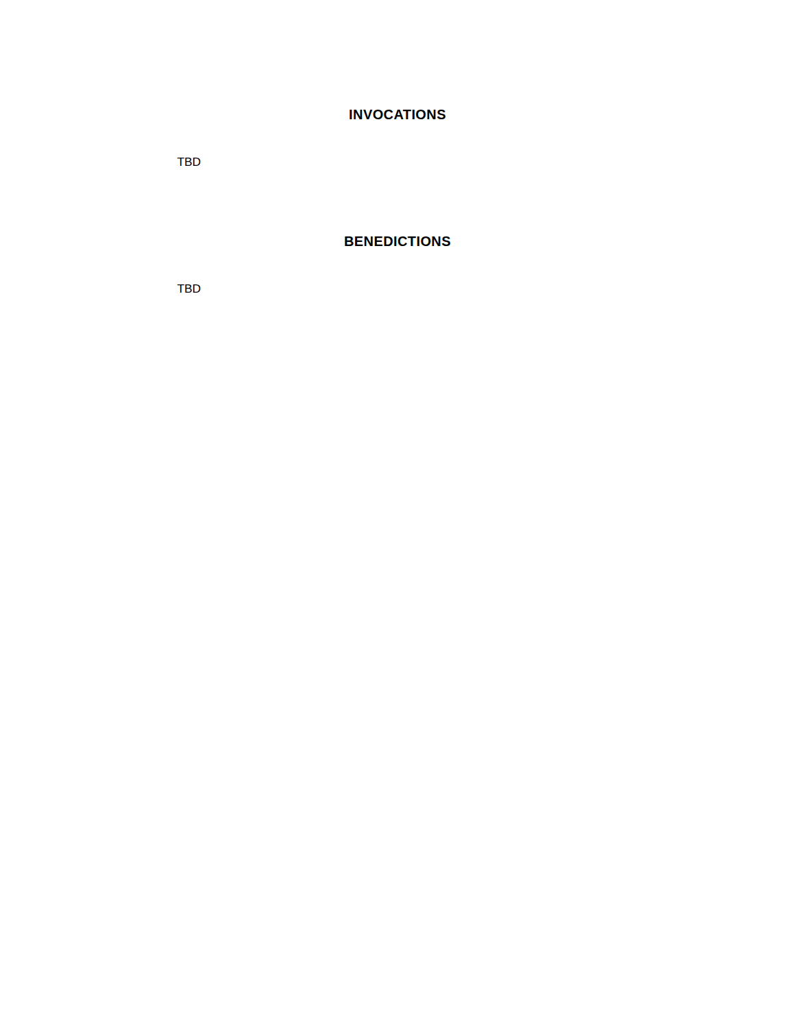INVOCATIONS
TBD
BENEDICTIONS
TBD